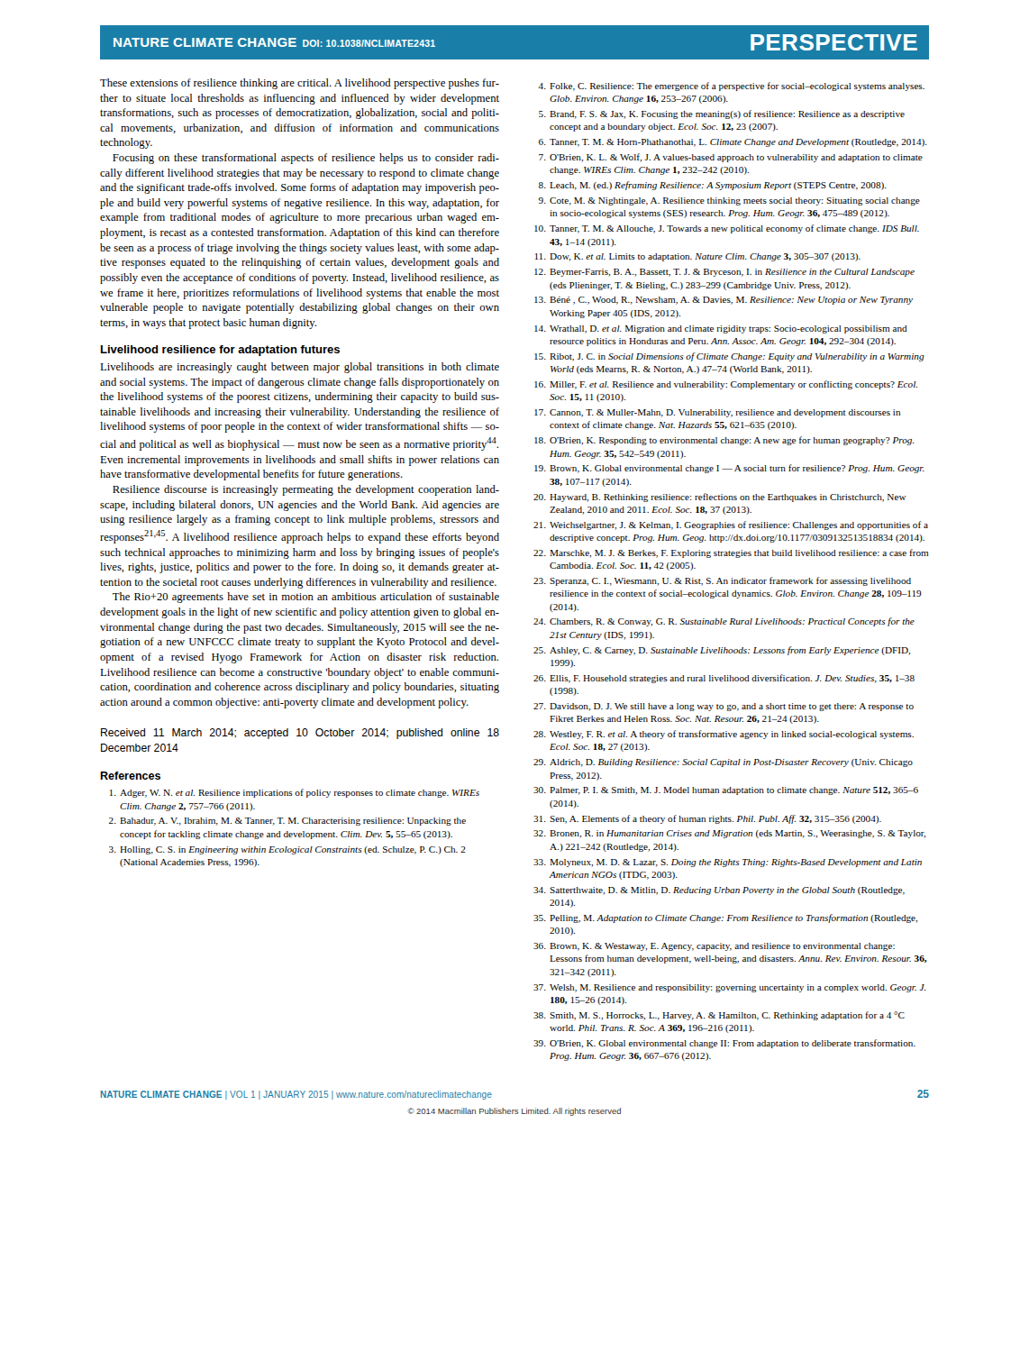NATURE CLIMATE CHANGE DOI: 10.1038/NCLIMATE2431
PERSPECTIVE
These extensions of resilience thinking are critical. A livelihood perspective pushes further to situate local thresholds as influencing and influenced by wider development transformations, such as processes of democratization, globalization, social and political movements, urbanization, and diffusion of information and communications technology.
Focusing on these transformational aspects of resilience helps us to consider radically different livelihood strategies that may be necessary to respond to climate change and the significant trade-offs involved. Some forms of adaptation may impoverish people and build very powerful systems of negative resilience. In this way, adaptation, for example from traditional modes of agriculture to more precarious urban waged employment, is recast as a contested transformation. Adaptation of this kind can therefore be seen as a process of triage involving the things society values least, with some adaptive responses equated to the relinquishing of certain values, development goals and possibly even the acceptance of conditions of poverty. Instead, livelihood resilience, as we frame it here, prioritizes reformulations of livelihood systems that enable the most vulnerable people to navigate potentially destabilizing global changes on their own terms, in ways that protect basic human dignity.
Livelihood resilience for adaptation futures
Livelihoods are increasingly caught between major global transitions in both climate and social systems. The impact of dangerous climate change falls disproportionately on the livelihood systems of the poorest citizens, undermining their capacity to build sustainable livelihoods and increasing their vulnerability. Understanding the resilience of livelihood systems of poor people in the context of wider transformational shifts — social and political as well as biophysical — must now be seen as a normative priority44. Even incremental improvements in livelihoods and small shifts in power relations can have transformative developmental benefits for future generations.
Resilience discourse is increasingly permeating the development cooperation landscape, including bilateral donors, UN agencies and the World Bank. Aid agencies are using resilience largely as a framing concept to link multiple problems, stressors and responses21,45. A livelihood resilience approach helps to expand these efforts beyond such technical approaches to minimizing harm and loss by bringing issues of people's lives, rights, justice, politics and power to the fore. In doing so, it demands greater attention to the societal root causes underlying differences in vulnerability and resilience.
The Rio+20 agreements have set in motion an ambitious articulation of sustainable development goals in the light of new scientific and policy attention given to global environmental change during the past two decades. Simultaneously, 2015 will see the negotiation of a new UNFCCC climate treaty to supplant the Kyoto Protocol and development of a revised Hyogo Framework for Action on disaster risk reduction. Livelihood resilience can become a constructive 'boundary object' to enable communication, coordination and coherence across disciplinary and policy boundaries, situating action around a common objective: anti-poverty climate and development policy.
Received 11 March 2014; accepted 10 October 2014; published online 18 December 2014
References
Adger, W. N. et al. Resilience implications of policy responses to climate change. WIREs Clim. Change 2, 757–766 (2011).
Bahadur, A. V., Ibrahim, M. & Tanner, T. M. Characterising resilience: Unpacking the concept for tackling climate change and development. Clim. Dev. 5, 55–65 (2013).
Holling, C. S. in Engineering within Ecological Constraints (ed. Schulze, P. C.) Ch. 2 (National Academies Press, 1996).
Folke, C. Resilience: The emergence of a perspective for social–ecological systems analyses. Glob. Environ. Change 16, 253–267 (2006).
Brand, F. S. & Jax, K. Focusing the meaning(s) of resilience: Resilience as a descriptive concept and a boundary object. Ecol. Soc. 12, 23 (2007).
Tanner, T. M. & Horn-Phathanothai, L. Climate Change and Development (Routledge, 2014).
O'Brien, K. L. & Wolf, J. A values-based approach to vulnerability and adaptation to climate change. WIREs Clim. Change 1, 232–242 (2010).
Leach, M. (ed.) Reframing Resilience: A Symposium Report (STEPS Centre, 2008).
Cote, M. & Nightingale, A. Resilience thinking meets social theory: Situating social change in socio-ecological systems (SES) research. Prog. Hum. Geogr. 36, 475–489 (2012).
Tanner, T. M. & Allouche, J. Towards a new political economy of climate change. IDS Bull. 43, 1–14 (2011).
Dow, K. et al. Limits to adaptation. Nature Clim. Change 3, 305–307 (2013).
Beymer-Farris, B. A., Bassett, T. J. & Bryceson, I. in Resilience in the Cultural Landscape (eds Plieninger, T. & Bieling, C.) 283–299 (Cambridge Univ. Press, 2012).
Béné , C., Wood, R., Newsham, A. & Davies, M. Resilience: New Utopia or New Tyranny Working Paper 405 (IDS, 2012).
Wrathall, D. et al. Migration and climate rigidity traps: Socio-ecological possibilism and resource politics in Honduras and Peru. Ann. Assoc. Am. Geogr. 104, 292–304 (2014).
Ribot, J. C. in Social Dimensions of Climate Change: Equity and Vulnerability in a Warming World (eds Mearns, R. & Norton, A.) 47–74 (World Bank, 2011).
Miller, F. et al. Resilience and vulnerability: Complementary or conflicting concepts? Ecol. Soc. 15, 11 (2010).
Cannon, T. & Muller-Mahn, D. Vulnerability, resilience and development discourses in context of climate change. Nat. Hazards 55, 621–635 (2010).
O'Brien, K. Responding to environmental change: A new age for human geography? Prog. Hum. Geogr. 35, 542–549 (2011).
Brown, K. Global environmental change I — A social turn for resilience? Prog. Hum. Geogr. 38, 107–117 (2014).
Hayward, B. Rethinking resilience: reflections on the Earthquakes in Christchurch, New Zealand, 2010 and 2011. Ecol. Soc. 18, 37 (2013).
Weichselgartner, J. & Kelman, I. Geographies of resilience: Challenges and opportunities of a descriptive concept. Prog. Hum. Geog. http://dx.doi.org/10.1177/0309132513518834 (2014).
Marschke, M. J. & Berkes, F. Exploring strategies that build livelihood resilience: a case from Cambodia. Ecol. Soc. 11, 42 (2005).
Speranza, C. I., Wiesmann, U. & Rist, S. An indicator framework for assessing livelihood resilience in the context of social–ecological dynamics. Glob. Environ. Change 28, 109–119 (2014).
Chambers, R. & Conway, G. R. Sustainable Rural Livelihoods: Practical Concepts for the 21st Century (IDS, 1991).
Ashley, C. & Carney, D. Sustainable Livelihoods: Lessons from Early Experience (DFID, 1999).
Ellis, F. Household strategies and rural livelihood diversification. J. Dev. Studies, 35, 1–38 (1998).
Davidson, D. J. We still have a long way to go, and a short time to get there: A response to Fikret Berkes and Helen Ross. Soc. Nat. Resour. 26, 21–24 (2013).
Westley, F. R. et al. A theory of transformative agency in linked social-ecological systems. Ecol. Soc. 18, 27 (2013).
Aldrich, D. Building Resilience: Social Capital in Post-Disaster Recovery (Univ. Chicago Press, 2012).
Palmer, P. I. & Smith, M. J. Model human adaptation to climate change. Nature 512, 365–6 (2014).
Sen, A. Elements of a theory of human rights. Phil. Publ. Aff. 32, 315–356 (2004).
Bronen, R. in Humanitarian Crises and Migration (eds Martin, S., Weerasinghe, S. & Taylor, A.) 221–242 (Routledge, 2014).
Molyneux, M. D. & Lazar, S. Doing the Rights Thing: Rights-Based Development and Latin American NGOs (ITDG, 2003).
Satterthwaite, D. & Mitlin, D. Reducing Urban Poverty in the Global South (Routledge, 2014).
Pelling, M. Adaptation to Climate Change: From Resilience to Transformation (Routledge, 2010).
Brown, K. & Westaway, E. Agency, capacity, and resilience to environmental change: Lessons from human development, well-being, and disasters. Annu. Rev. Environ. Resour. 36, 321–342 (2011).
Welsh, M. Resilience and responsibility: governing uncertainty in a complex world. Geogr. J. 180, 15–26 (2014).
Smith, M. S., Horrocks, L., Harvey, A. & Hamilton, C. Rethinking adaptation for a 4 °C world. Phil. Trans. R. Soc. A 369, 196–216 (2011).
O'Brien, K. Global environmental change II: From adaptation to deliberate transformation. Prog. Hum. Geogr. 36, 667–676 (2012).
NATURE CLIMATE CHANGE | VOL 1 | JANUARY 2015 | www.nature.com/natureclimatechange
25
© 2014 Macmillan Publishers Limited. All rights reserved